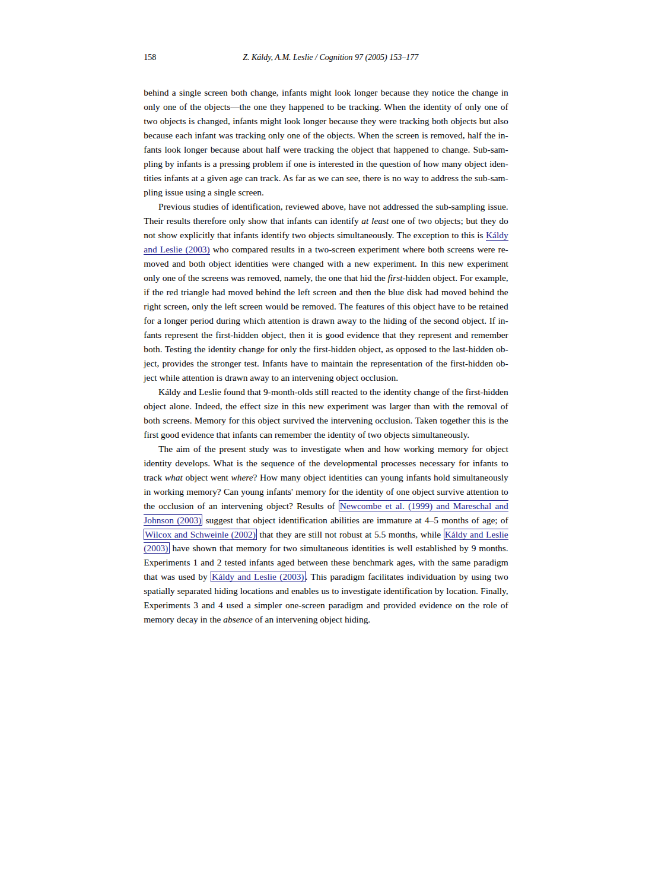158 Z. Káldy, A.M. Leslie / Cognition 97 (2005) 153–177
behind a single screen both change, infants might look longer because they notice the change in only one of the objects—the one they happened to be tracking. When the identity of only one of two objects is changed, infants might look longer because they were tracking both objects but also because each infant was tracking only one of the objects. When the screen is removed, half the infants look longer because about half were tracking the object that happened to change. Sub-sampling by infants is a pressing problem if one is interested in the question of how many object identities infants at a given age can track. As far as we can see, there is no way to address the sub-sampling issue using a single screen.
Previous studies of identification, reviewed above, have not addressed the sub-sampling issue. Their results therefore only show that infants can identify at least one of two objects; but they do not show explicitly that infants identify two objects simultaneously. The exception to this is Káldy and Leslie (2003) who compared results in a two-screen experiment where both screens were removed and both object identities were changed with a new experiment. In this new experiment only one of the screens was removed, namely, the one that hid the first-hidden object. For example, if the red triangle had moved behind the left screen and then the blue disk had moved behind the right screen, only the left screen would be removed. The features of this object have to be retained for a longer period during which attention is drawn away to the hiding of the second object. If infants represent the first-hidden object, then it is good evidence that they represent and remember both. Testing the identity change for only the first-hidden object, as opposed to the last-hidden object, provides the stronger test. Infants have to maintain the representation of the first-hidden object while attention is drawn away to an intervening object occlusion.
Káldy and Leslie found that 9-month-olds still reacted to the identity change of the first-hidden object alone. Indeed, the effect size in this new experiment was larger than with the removal of both screens. Memory for this object survived the intervening occlusion. Taken together this is the first good evidence that infants can remember the identity of two objects simultaneously.
The aim of the present study was to investigate when and how working memory for object identity develops. What is the sequence of the developmental processes necessary for infants to track what object went where? How many object identities can young infants hold simultaneously in working memory? Can young infants' memory for the identity of one object survive attention to the occlusion of an intervening object? Results of Newcombe et al. (1999) and Mareschal and Johnson (2003) suggest that object identification abilities are immature at 4–5 months of age; of Wilcox and Schweinle (2002) that they are still not robust at 5.5 months, while Káldy and Leslie (2003) have shown that memory for two simultaneous identities is well established by 9 months. Experiments 1 and 2 tested infants aged between these benchmark ages, with the same paradigm that was used by Káldy and Leslie (2003). This paradigm facilitates individuation by using two spatially separated hiding locations and enables us to investigate identification by location. Finally, Experiments 3 and 4 used a simpler one-screen paradigm and provided evidence on the role of memory decay in the absence of an intervening object hiding.